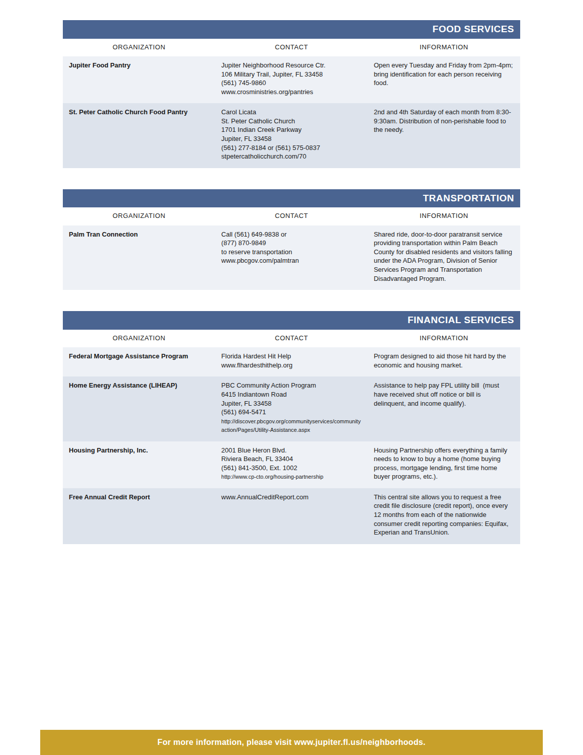Food Services
| Organization | Contact | Information |
| --- | --- | --- |
| Jupiter Food Pantry | Jupiter Neighborhood Resource Ctr. 106 Military Trail, Jupiter, FL 33458 (561) 745-9860 www.crosministries.org/pantries | Open every Tuesday and Friday from 2pm-4pm; bring identification for each person receiving food. |
| St. Peter Catholic Church Food Pantry | Carol Licata St. Peter Catholic Church 1701 Indian Creek Parkway Jupiter, FL 33458 (561) 277-8184 or (561) 575-0837 stpetercatholicchurch.com/70 | 2nd and 4th Saturday of each month from 8:30-9:30am. Distribution of non-perishable food to the needy. |
Transportation
| Organization | Contact | Information |
| --- | --- | --- |
| Palm Tran Connection | Call (561) 649-9838 or (877) 870-9849 to reserve transportation www.pbcgov.com/palmtran | Shared ride, door-to-door paratransit service providing transportation within Palm Beach County for disabled residents and visitors falling under the ADA Program, Division of Senior Services Program and Transportation Disadvantaged Program. |
Financial Services
| Organization | Contact | Information |
| --- | --- | --- |
| Federal Mortgage Assistance Program | Florida Hardest Hit Help www.flhardesthithelp.org | Program designed to aid those hit hard by the economic and housing market. |
| Home Energy Assistance (LIHEAP) | PBC Community Action Program 6415 Indiantown Road Jupiter, FL 33458 (561) 694-5471 http://discover.pbcgov.org/communityservices/communityaction/Pages/Utility-Assistance.aspx | Assistance to help pay FPL utility bill (must have received shut off notice or bill is delinquent, and income qualify). |
| Housing Partnership, Inc. | 2001 Blue Heron Blvd. Riviera Beach, FL 33404 (561) 841-3500, Ext. 1002 http://www.cp-cto.org/housing-partnership | Housing Partnership offers everything a family needs to know to buy a home (home buying process, mortgage lending, first time home buyer programs, etc.). |
| Free Annual Credit Report | www.AnnualCreditReport.com | This central site allows you to request a free credit file disclosure (credit report), once every 12 months from each of the nationwide consumer credit reporting companies: Equifax, Experian and TransUnion. |
For more information, please visit www.jupiter.fl.us/neighborhoods.